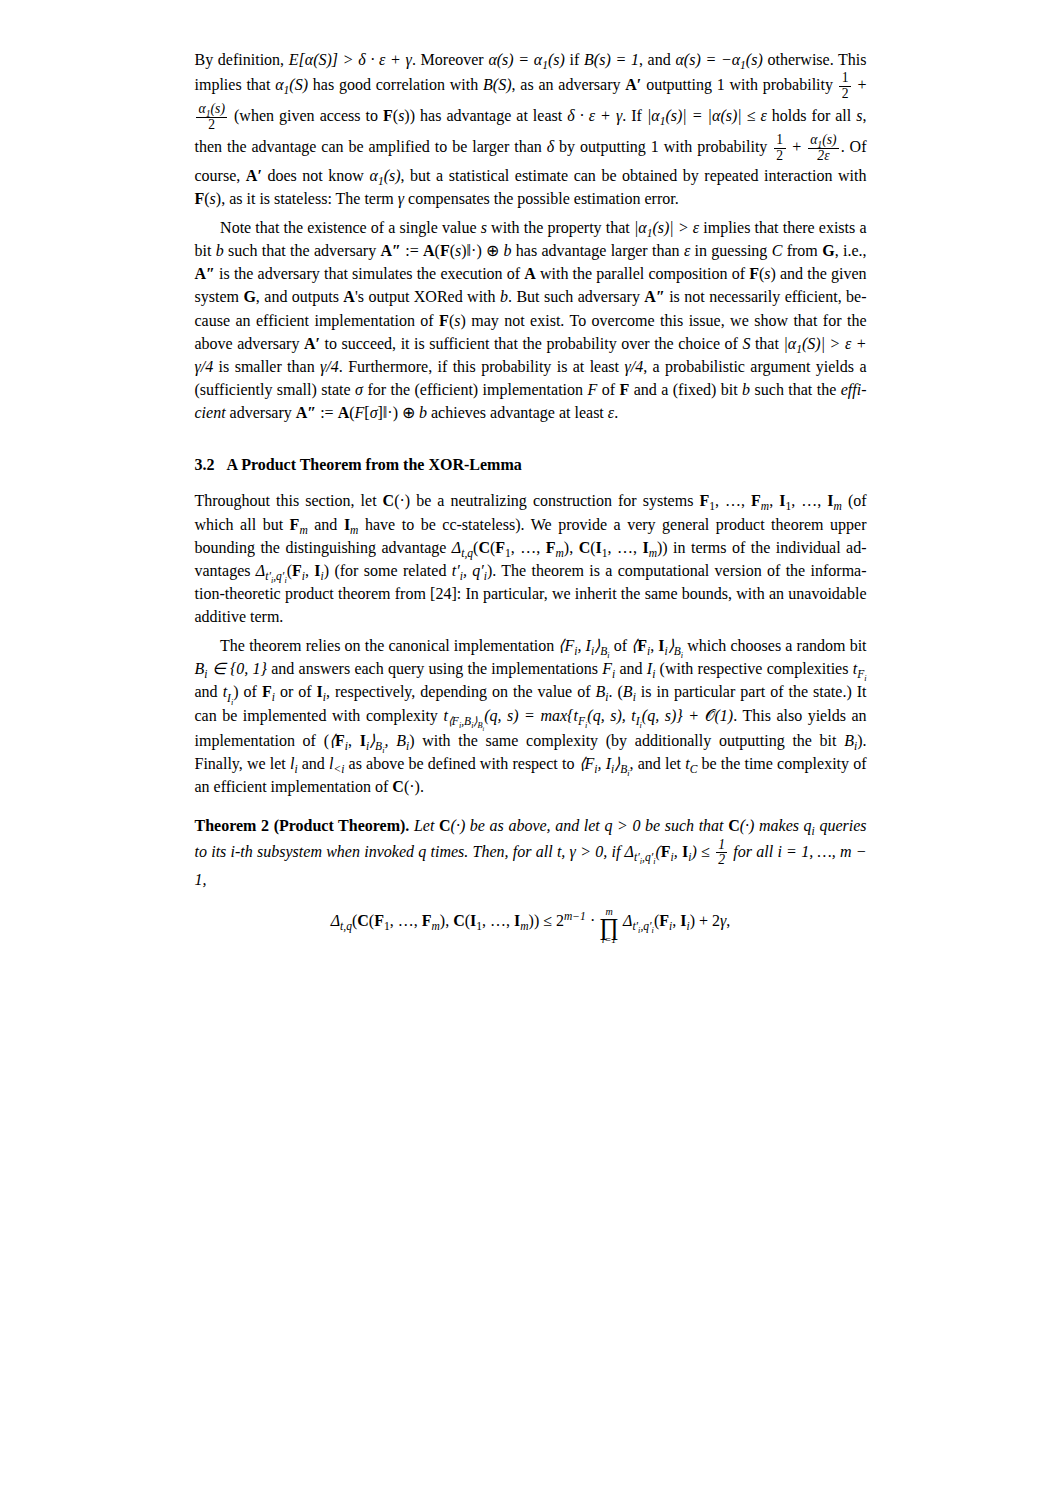By definition, E[α(S)] > δ · ε + γ. Moreover α(s) = α1(s) if B(s) = 1, and α(s) = −α1(s) otherwise. This implies that α1(S) has good correlation with B(S), as an adversary A′ outputting 1 with probability 12 + α1(s) 2 (when given access to F(s)) has advantage at least δ · ε + γ. If |α1(s)| = |α(s)| ≤ ε holds for all s, then the advantage can be amplified to be larger than δ by outputting 1 with probability 12 + α1(s) 2ε. Of course, A′ does not know α1(s), but a statistical estimate can be obtained by repeated interaction with F(s), as it is stateless: The term γ compensates the possible estimation error.
Note that the existence of a single value s with the property that |α1(s)| > ε implies that there exists a bit b such that the adversary A″ := A(F(s)‖·) ⊕ b has advantage larger than ε in guessing C from G, i.e., A″ is the adversary that simulates the execution of A with the parallel composition of F(s) and the given system G, and outputs A's output XORed with b. But such adversary A″ is not necessarily efficient, because an efficient implementation of F(s) may not exist. To overcome this issue, we show that for the above adversary A′ to succeed, it is sufficient that the probability over the choice of S that |α1(S)| > ε + γ/4 is smaller than γ/4. Furthermore, if this probability is at least γ/4, a probabilistic argument yields a (sufficiently small) state σ for the (efficient) implementation F of F and a (fixed) bit b such that the efficient adversary A″ := A(F[σ]‖·) ⊕ b achieves advantage at least ε.
3.2 A Product Theorem from the XOR-Lemma
Throughout this section, let C(·) be a neutralizing construction for systems F1, …, Fm, I1, …, Im (of which all but Fm and Im have to be cc-stateless). We provide a very general product theorem upper bounding the distinguishing advantage Δt,q(C(F1, …, Fm), C(I1, …, Im)) in terms of the individual advantages Δt′i,q′i(Fi, Ii) (for some related t′i, q′i). The theorem is a computational version of the information-theoretic product theorem from [24]: In particular, we inherit the same bounds, with an unavoidable additive term.
The theorem relies on the canonical implementation ⟨Fi, Ii⟩Bi of ⟨Fi, Ii⟩Bi which chooses a random bit Bi ∈ {0, 1} and answers each query using the implementations Fi and Ii (with respective complexities tFi and tIi) of Fi or of Ii, respectively, depending on the value of Bi. (Bi is in particular part of the state.) It can be implemented with complexity t⟨Fi,Bi⟩Bi(q, s) = max{tFi(q, s), tIi(q, s)} + 𝒪(1). This also yields an implementation of (⟨Fi, Ii⟩Bi, Bi) with the same complexity (by additionally outputting the bit Bi). Finally, we let li and l<i as above be defined with respect to ⟨Fi, Ii⟩Bi, and let tC be the time complexity of an efficient implementation of C(·).
Theorem 2 (Product Theorem). Let C(·) be as above, and let q > 0 be such that C(·) makes qi queries to its i-th subsystem when invoked q times. Then, for all t, γ > 0, if Δt′i,q′i(Fi, Ii) ≤ 12 for all i = 1, …, m − 1,
Δt,q(C(F1, …, Fm), C(I1, …, Im)) ≤ 2m−1 · ∏mi=1 Δt′i,q′i(Fi, Ii) + 2γ,